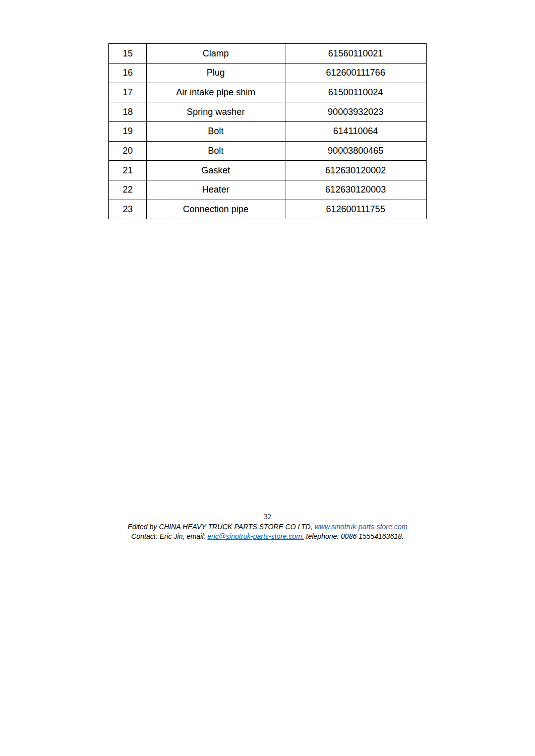| 15 | Clamp | 61560110021 |
| 16 | Plug | 612600111766 |
| 17 | Air intake plpe shim | 61500110024 |
| 18 | Spring washer | 90003932023 |
| 19 | Bolt | 614110064 |
| 20 | Bolt | 90003800465 |
| 21 | Gasket | 612630120002 |
| 22 | Heater | 612630120003 |
| 23 | Connection pipe | 612600111755 |
32
Edited by CHINA HEAVY TRUCK PARTS STORE CO LTD, www.sinotruk-parts-store.com
Contact: Eric Jin, email: eric@sinotruk-parts-store.com, telephone: 0086 15554163618.